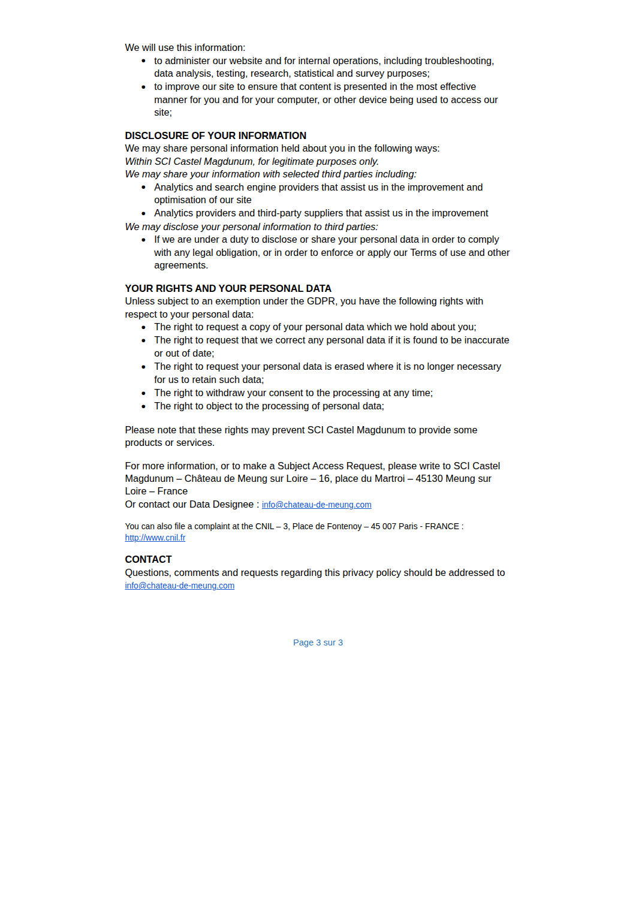We will use this information:
to administer our website and for internal operations, including troubleshooting, data analysis, testing, research, statistical and survey purposes;
to improve our site to ensure that content is presented in the most effective manner for you and for your computer, or other device being used to access our site;
DISCLOSURE OF YOUR INFORMATION
We may share personal information held about you in the following ways:
Within SCI Castel Magdunum, for legitimate purposes only.
We may share your information with selected third parties including:
Analytics and search engine providers that assist us in the improvement and optimisation of our site
Analytics providers and third-party suppliers that assist us in the improvement
We may disclose your personal information to third parties:
If we are under a duty to disclose or share your personal data in order to comply with any legal obligation, or in order to enforce or apply our Terms of use and other agreements.
YOUR RIGHTS AND YOUR PERSONAL DATA
Unless subject to an exemption under the GDPR, you have the following rights with respect to your personal data:
The right to request a copy of your personal data which we hold about you;
The right to request that we correct any personal data if it is found to be inaccurate or out of date;
The right to request your personal data is erased where it is no longer necessary for us to retain such data;
The right to withdraw your consent to the processing at any time;
The right to object to the processing of personal data;
Please note that these rights may prevent SCI Castel Magdunum to provide some products or services.
For more information, or to make a Subject Access Request, please write to SCI Castel Magdunum – Château de Meung sur Loire – 16, place du Martroi – 45130 Meung sur Loire – France
Or contact our Data Designee : info@chateau-de-meung.com
You can also file a complaint at the CNIL – 3, Place de Fontenoy – 45 007 Paris - FRANCE : http://www.cnil.fr
CONTACT
Questions, comments and requests regarding this privacy policy should be addressed to info@chateau-de-meung.com
Page 3 sur 3